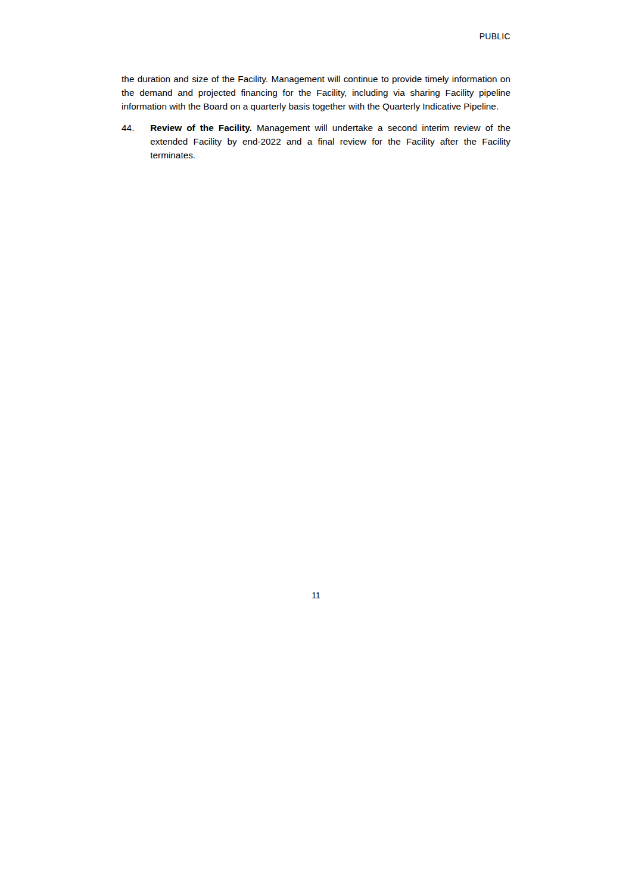PUBLIC
the duration and size of the Facility. Management will continue to provide timely information on the demand and projected financing for the Facility, including via sharing Facility pipeline information with the Board on a quarterly basis together with the Quarterly Indicative Pipeline.
44.
Review of the Facility. Management will undertake a second interim review of the extended Facility by end-2022 and a final review for the Facility after the Facility terminates.
11